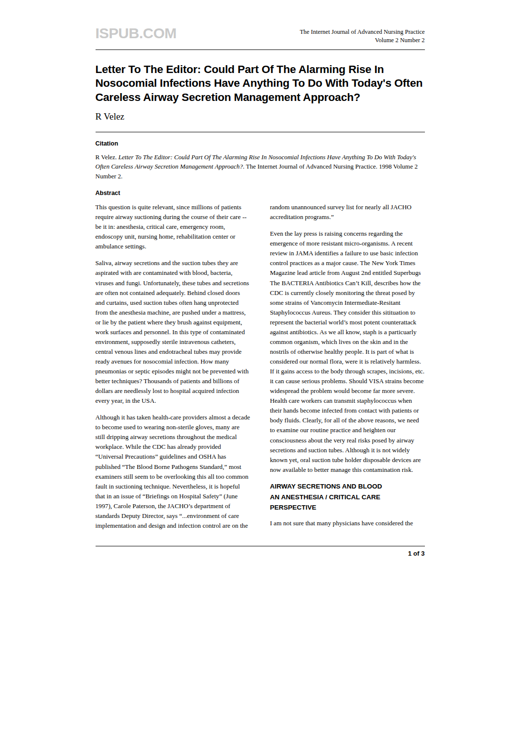ISPUB.COM
The Internet Journal of Advanced Nursing Practice
Volume 2 Number 2
Letter To The Editor: Could Part Of The Alarming Rise In Nosocomial Infections Have Anything To Do With Today's Often Careless Airway Secretion Management Approach?
R Velez
Citation
R Velez. Letter To The Editor: Could Part Of The Alarming Rise In Nosocomial Infections Have Anything To Do With Today's Often Careless Airway Secretion Management Approach?. The Internet Journal of Advanced Nursing Practice. 1998 Volume 2 Number 2.
Abstract
This question is quite relevant, since millions of patients require airway suctioning during the course of their care -- be it in: anesthesia, critical care, emergency room, endoscopy unit, nursing home, rehabilitation center or ambulance settings.
Saliva, airway secretions and the suction tubes they are aspirated with are contaminated with blood, bacteria, viruses and fungi. Unfortunately, these tubes and secretions are often not contained adequately. Behind closed doors and curtains, used suction tubes often hang unprotected from the anesthesia machine, are pushed under a mattress, or lie by the patient where they brush against equipment, work surfaces and personnel. In this type of contaminated environment, supposedly sterile intravenous catheters, central venous lines and endotracheal tubes may provide ready avenues for nosocomial infection. How many pneumonias or septic episodes might not be prevented with better techniques? Thousands of patients and billions of dollars are needlessly lost to hospital acquired infection every year, in the USA.
Although it has taken health-care providers almost a decade to become used to wearing non-sterile gloves, many are still dripping airway secretions throughout the medical workplace. While the CDC has already provided “Universal Precautions” guidelines and OSHA has published “The Blood Borne Pathogens Standard,” most examiners still seem to be overlooking this all too common fault in suctioning technique. Nevertheless, it is hopeful that in an issue of “Briefings on Hospital Safety” (June 1997), Carole Paterson, the JACHO’s department of standards Deputy Director, says “...environment of care implementation and design and infection control are on the random unannounced survey list for nearly all JACHO accreditation programs.”
Even the lay press is raising concerns regarding the emergence of more resistant micro-organisms. A recent review in JAMA identifies a failure to use basic infection control practices as a major cause. The New York Times Magazine lead article from August 2nd entitled Superbugs The BACTERIA Antibiotics Can’t Kill, describes how the CDC is currently closely monitoring the threat posed by some strains of Vancomycin Intermediate-Resitant Staphylococcus Aureus. They consider this sitituation to represent the bacterial world’s most potent counterattack against antibiotics. As we all know, staph is a particuarly common organism, which lives on the skin and in the nostrils of otherwise healthy people. It is part of what is considered our normal flora, were it is relatively harmless. If it gains access to the body through scrapes, incisions, etc. it can cause serious problems. Should VISA strains become widespread the problem would become far more severe. Health care workers can transmit staphylococcus when their hands become infected from contact with patients or body fluids. Clearly, for all of the above reasons, we need to examine our routine practice and heighten our consciousness about the very real risks posed by airway secretions and suction tubes. Although it is not widely known yet, oral suction tube holder disposable devices are now available to better manage this contamination risk.
AIRWAY SECRETIONS AND BLOOD
AN ANESTHESIA / CRITICAL CARE PERSPECTIVE
I am not sure that many physicians have considered the
1 of 3